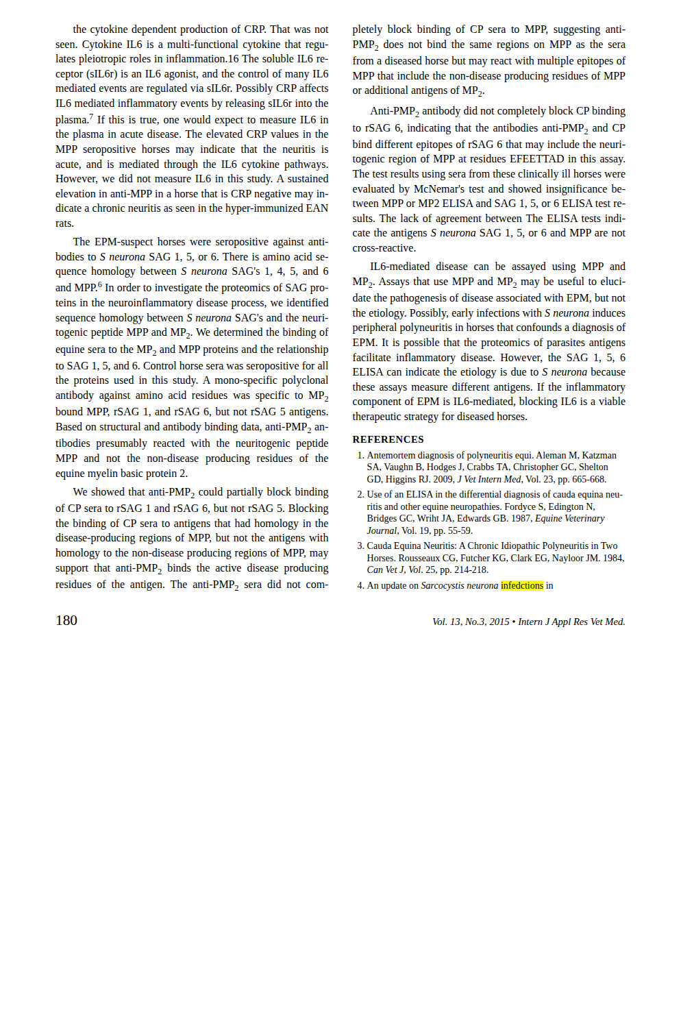the cytokine dependent production of CRP. That was not seen. Cytokine IL6 is a multi-functional cytokine that regulates pleiotropic roles in inflammation.16 The soluble IL6 receptor (sIL6r) is an IL6 agonist, and the control of many IL6 mediated events are regulated via sIL6r. Possibly CRP affects IL6 mediated inflammatory events by releasing sIL6r into the plasma.7 If this is true, one would expect to measure IL6 in the plasma in acute disease. The elevated CRP values in the MPP seropositive horses may indicate that the neuritis is acute, and is mediated through the IL6 cytokine pathways. However, we did not measure IL6 in this study. A sustained elevation in anti-MPP in a horse that is CRP negative may indicate a chronic neuritis as seen in the hyper-immunized EAN rats.
The EPM-suspect horses were seropositive against antibodies to S neurona SAG 1, 5, or 6. There is amino acid sequence homology between S neurona SAG's 1, 4, 5, and 6 and MPP.6 In order to investigate the proteomics of SAG proteins in the neuroinflammatory disease process, we identified sequence homology between S neurona SAG's and the neuritogenic peptide MPP and MP2. We determined the binding of equine sera to the MP2 and MPP proteins and the relationship to SAG 1, 5, and 6. Control horse sera was seropositive for all the proteins used in this study. A mono-specific polyclonal antibody against amino acid residues was specific to MP2 bound MPP, rSAG 1, and rSAG 6, but not rSAG 5 antigens. Based on structural and antibody binding data, anti-PMP2 antibodies presumably reacted with the neuritogenic peptide MPP and not the non-disease producing residues of the equine myelin basic protein 2.
We showed that anti-PMP2 could partially block binding of CP sera to rSAG 1 and rSAG 6, but not rSAG 5. Blocking the binding of CP sera to antigens that had homology in the disease-producing regions of MPP, but not the antigens with homology to the non-disease producing regions of MPP, may support that anti-PMP2 binds the active disease producing residues of the antigen. The anti-PMP2 sera did not completely block binding of CP sera to MPP, suggesting anti-PMP2 does not bind the same regions on MPP as the sera from a diseased horse but may react with multiple epitopes of MPP that include the non-disease producing residues of MPP or additional antigens of MP2.
Anti-PMP2 antibody did not completely block CP binding to rSAG 6, indicating that the antibodies anti-PMP2 and CP bind different epitopes of rSAG 6 that may include the neuritogenic region of MPP at residues EFEETTAD in this assay. The test results using sera from these clinically ill horses were evaluated by McNemar's test and showed insignificance between MPP or MP2 ELISA and SAG 1, 5, or 6 ELISA test results. The lack of agreement between The ELISA tests indicate the antigens S neurona SAG 1, 5, or 6 and MPP are not cross-reactive.
IL6-mediated disease can be assayed using MPP and MP2. Assays that use MPP and MP2 may be useful to elucidate the pathogenesis of disease associated with EPM, but not the etiology. Possibly, early infections with S neurona induces peripheral polyneuritis in horses that confounds a diagnosis of EPM. It is possible that the proteomics of parasites antigens facilitate inflammatory disease. However, the SAG 1, 5, 6 ELISA can indicate the etiology is due to S neurona because these assays measure different antigens. If the inflammatory component of EPM is IL6-mediated, blocking IL6 is a viable therapeutic strategy for diseased horses.
References
Antemortem diagnosis of polyneuritis equi. Aleman M, Katzman SA, Vaughn B, Hodges J, Crabbs TA, Christopher GC, Shelton GD, Higgins RJ. 2009, J Vet Intern Med, Vol. 23, pp. 665-668.
Use of an ELISA in the differential diagnosis of cauda equina neuritis and other equine neuropathies. Fordyce S, Edington N, Bridges GC, Wriht JA, Edwards GB. 1987, Equine Veterinary Journal, Vol. 19, pp. 55-59.
Cauda Equina Neuritis: A Chronic Idiopathic Polyneuritis in Two Horses. Rousseaux CG, Futcher KG, Clark EG, Nayloor JM. 1984, Can Vet J, Vol. 25, pp. 214-218.
An update on Sarcocystis neurona infedctions in
180
Vol. 13, No.3, 2015 • Intern J Appl Res Vet Med.